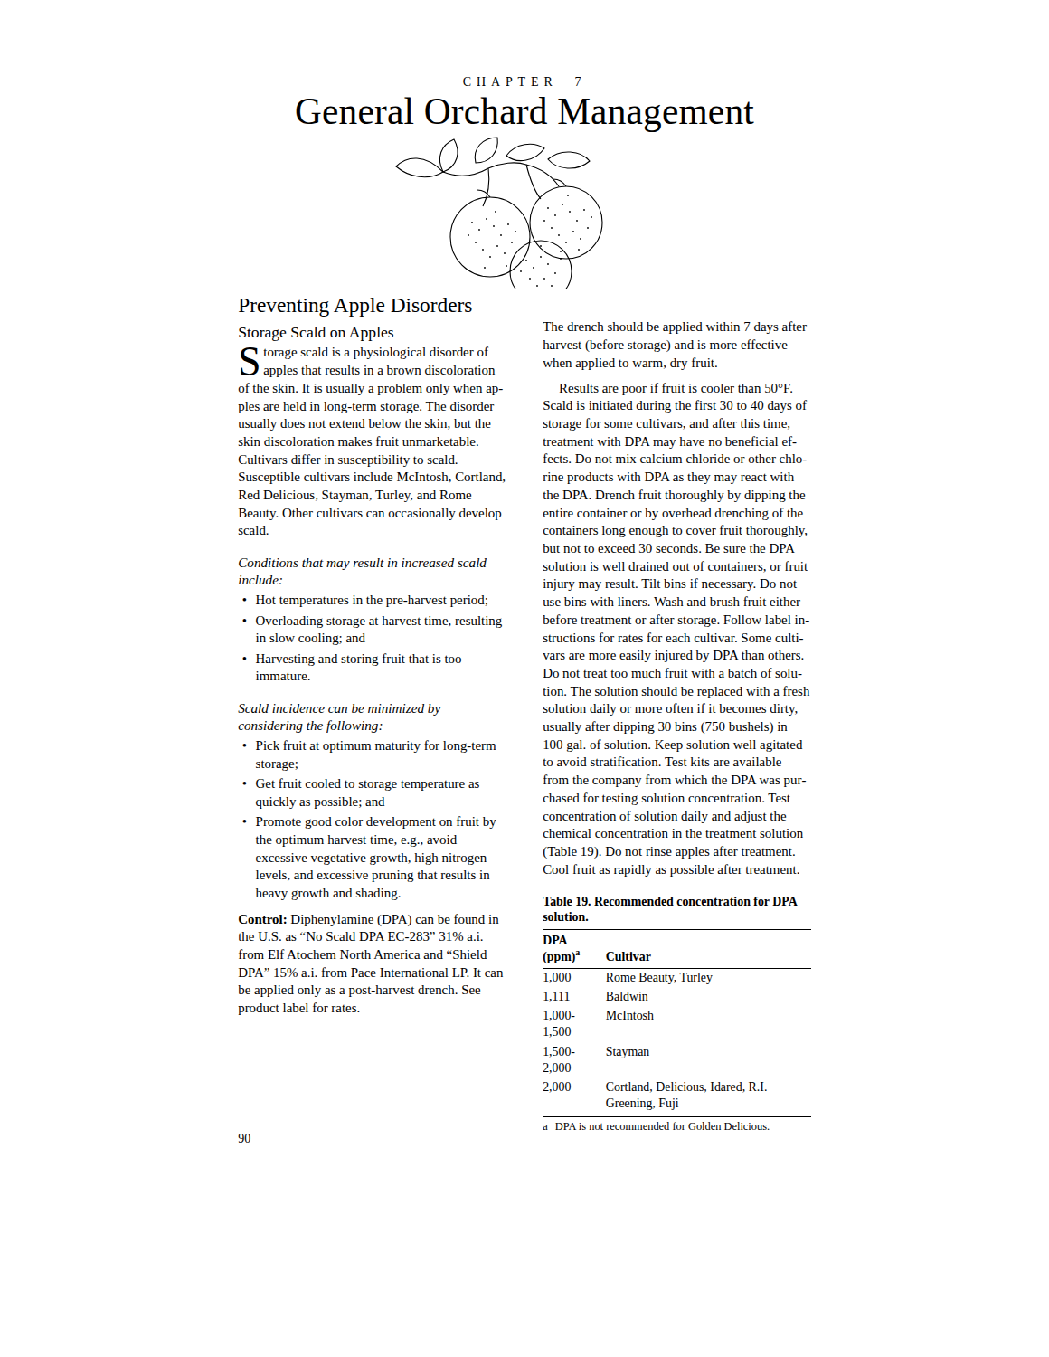Chapter 7
General Orchard Management
Preventing Apple Disorders
Storage Scald on Apples
Storage scald is a physiological disorder of apples that results in a brown discoloration of the skin. It is usually a problem only when apples are held in long-term storage. The disorder usually does not extend below the skin, but the skin discoloration makes fruit unmarketable. Cultivars differ in susceptibility to scald. Susceptible cultivars include McIntosh, Cortland, Red Delicious, Stayman, Turley, and Rome Beauty. Other cultivars can occasionally develop scald.
Conditions that may result in increased scald include:
Hot temperatures in the pre-harvest period;
Overloading storage at harvest time, resulting in slow cooling; and
Harvesting and storing fruit that is too immature.
Scald incidence can be minimized by considering the following:
Pick fruit at optimum maturity for long-term storage;
Get fruit cooled to storage temperature as quickly as possible; and
Promote good color development on fruit by the optimum harvest time, e.g., avoid excessive vegetative growth, high nitrogen levels, and excessive pruning that results in heavy growth and shading.
Control: Diphenylamine (DPA) can be found in the U.S. as “No Scald DPA EC-283” 31% a.i. from Elf Atochem North America and “Shield DPA” 15% a.i. from Pace International LP. It can be applied only as a post-harvest drench. See product label for rates.
The drench should be applied within 7 days after harvest (before storage) and is more effective when applied to warm, dry fruit.
Results are poor if fruit is cooler than 50°F. Scald is initiated during the first 30 to 40 days of storage for some cultivars, and after this time, treatment with DPA may have no beneficial effects. Do not mix calcium chloride or other chlorine products with DPA as they may react with the DPA. Drench fruit thoroughly by dipping the entire container or by overhead drenching of the containers long enough to cover fruit thoroughly, but not to exceed 30 seconds. Be sure the DPA solution is well drained out of containers, or fruit injury may result. Tilt bins if necessary. Do not use bins with liners. Wash and brush fruit either before treatment or after storage. Follow label instructions for rates for each cultivar. Some cultivars are more easily injured by DPA than others. Do not treat too much fruit with a batch of solution. The solution should be replaced with a fresh solution daily or more often if it becomes dirty, usually after dipping 30 bins (750 bushels) in 100 gal. of solution. Keep solution well agitated to avoid stratification. Test kits are available from the company from which the DPA was purchased for testing solution concentration. Test concentration of solution daily and adjust the chemical concentration in the treatment solution (Table 19). Do not rinse apples after treatment. Cool fruit as rapidly as possible after treatment.
Table 19. Recommended concentration for DPA solution.
| DPA (ppm) a | Cultivar |
| --- | --- |
| 1,000 | Rome Beauty, Turley |
| 1,111 | Baldwin |
| 1,000-1,500 | McIntosh |
| 1,500-2,000 | Stayman |
| 2,000 | Cortland, Delicious, Idared, R.I. Greening, Fuji |
| a DPA is not recommended for Golden Delicious. |
90